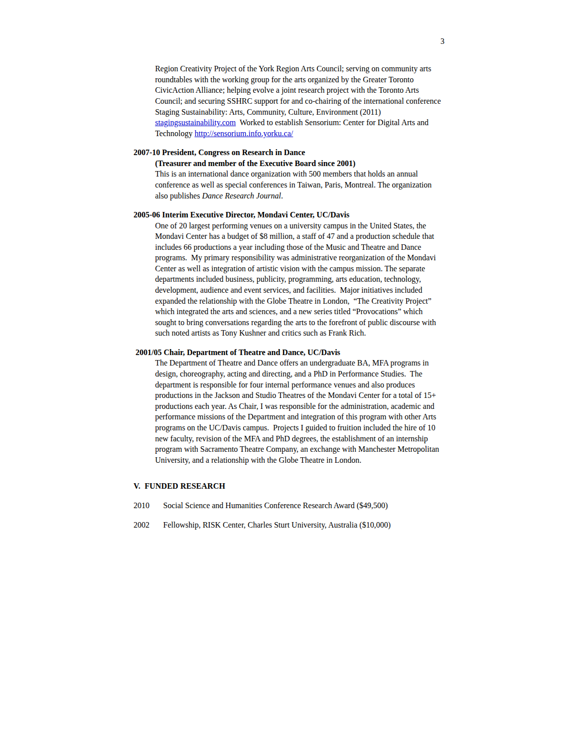3
Region Creativity Project of the York Region Arts Council; serving on community arts roundtables with the working group for the arts organized by the Greater Toronto CivicAction Alliance; helping evolve a joint research project with the Toronto Arts Council; and securing SSHRC support for and co-chairing of the international conference Staging Sustainability: Arts, Community, Culture, Environment (2011) stagingsustainability.com Worked to establish Sensorium: Center for Digital Arts and Technology http://sensorium.info.yorku.ca/
2007-10 President, Congress on Research in Dance
(Treasurer and member of the Executive Board since 2001)
This is an international dance organization with 500 members that holds an annual conference as well as special conferences in Taiwan, Paris, Montreal. The organization also publishes Dance Research Journal.
2005-06 Interim Executive Director, Mondavi Center, UC/Davis
One of 20 largest performing venues on a university campus in the United States, the Mondavi Center has a budget of $8 million, a staff of 47 and a production schedule that includes 66 productions a year including those of the Music and Theatre and Dance programs. My primary responsibility was administrative reorganization of the Mondavi Center as well as integration of artistic vision with the campus mission. The separate departments included business, publicity, programming, arts education, technology, development, audience and event services, and facilities. Major initiatives included expanded the relationship with the Globe Theatre in London, “The Creativity Project” which integrated the arts and sciences, and a new series titled “Provocations” which sought to bring conversations regarding the arts to the forefront of public discourse with such noted artists as Tony Kushner and critics such as Frank Rich.
2001/05 Chair, Department of Theatre and Dance, UC/Davis
The Department of Theatre and Dance offers an undergraduate BA, MFA programs in design, choreography, acting and directing, and a PhD in Performance Studies. The department is responsible for four internal performance venues and also produces productions in the Jackson and Studio Theatres of the Mondavi Center for a total of 15+ productions each year. As Chair, I was responsible for the administration, academic and performance missions of the Department and integration of this program with other Arts programs on the UC/Davis campus. Projects I guided to fruition included the hire of 10 new faculty, revision of the MFA and PhD degrees, the establishment of an internship program with Sacramento Theatre Company, an exchange with Manchester Metropolitan University, and a relationship with the Globe Theatre in London.
V. FUNDED RESEARCH
2010 Social Science and Humanities Conference Research Award ($49,500)
2002 Fellowship, RISK Center, Charles Sturt University, Australia ($10,000)